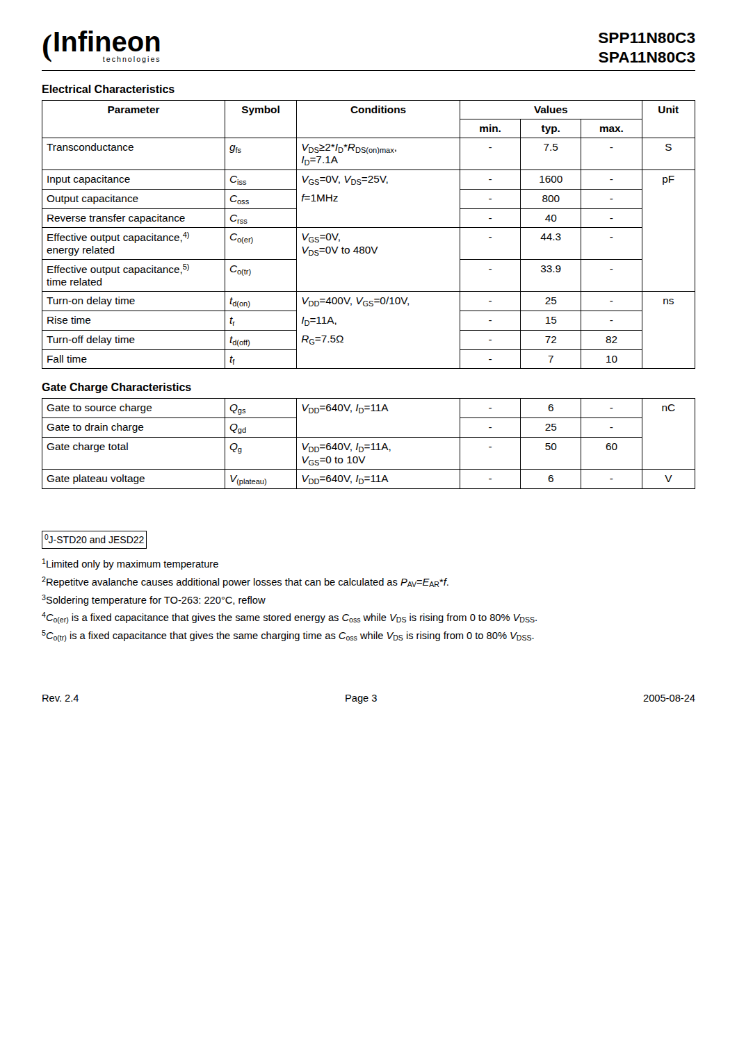(
Infineon technologies
SPP11N80C3
SPA11N80C3
Electrical Characteristics
| Parameter | Symbol | Conditions | Values | Unit |
| --- | --- | --- | --- | --- |
| min. | typ. | max. |
| Transconductance | g fs | V DS ≥2* I D * R DS(on)max , I D =7.1A | - | 7.5 | - | S |
| Input capacitance | C iss | V GS =0V, V DS =25V, | - | 1600 | - | pF |
| Output capacitance | C oss | f =1MHz | - | 800 | - | |
| Reverse transfer capacitance | C rss | | - | 40 | - | |
| Effective output capacitance, 4) energy related | C o(er) | V GS =0V, V DS =0V to 480V | - | 44.3 | - | |
| Effective output capacitance, 5) time related | C o(tr) | | - | 33.9 | - | |
| Turn-on delay time | t d(on) | V DD =400V, V GS =0/10V, | - | 25 | - | ns |
| Rise time | t r | I D =11A, | - | 15 | - | |
| Turn-off delay time | t d(off) | R G =7.5Ω | - | 72 | 82 | |
| Fall time | t f | | - | 7 | 10 | |
Gate Charge Characteristics
| Gate to source charge | Q gs | V DD =640V, I D =11A | - | 6 | - | nC |
| Gate to drain charge | Q gd | | - | 25 | - | |
| Gate charge total | Q g | V DD =640V, I D =11A, V GS =0 to 10V | - | 50 | 60 | |
| Gate plateau voltage | V (plateau) | V DD =640V, I D =11A | - | 6 | - | V |
0J-STD20 and JESD22
1Limited only by maximum temperature
2Repetitve avalanche causes additional power losses that can be calculated as PAV=EAR*f.
3Soldering temperature for TO-263: 220°C, reflow
4Co(er) is a fixed capacitance that gives the same stored energy as Coss while VDS is rising from 0 to 80% VDSS.
5Co(tr) is a fixed capacitance that gives the same charging time as Coss while VDS is rising from 0 to 80% VDSS.
Rev. 2.4 Page 3 2005-08-24